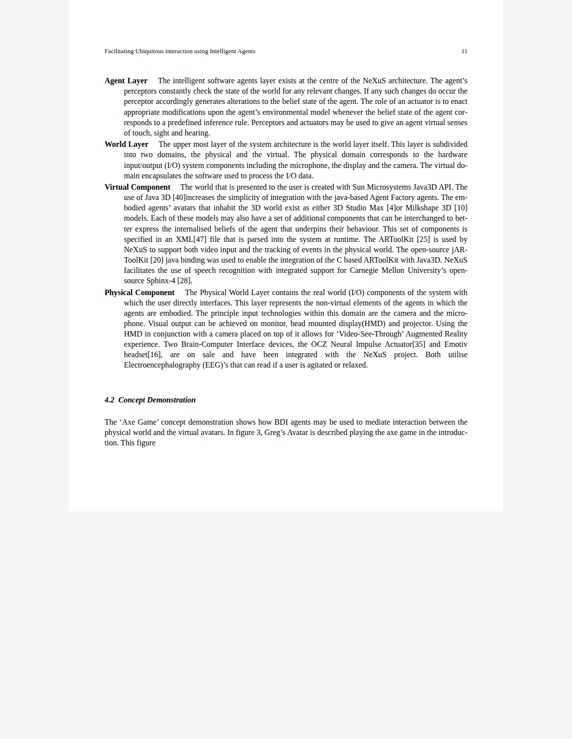Facilitating Ubiquitous interaction using Intelligent Agents 11
Agent Layer
The intelligent software agents layer exists at the centre of the NeXuS architecture. The agent’s perceptors constantly check the state of the world for any relevant changes. If any such changes do occur the perceptor accordingly generates alterations to the belief state of the agent. The role of an actuator is to enact appropriate modifications upon the agent’s environmental model whenever the belief state of the agent corresponds to a predefined inference rule. Perceptors and actuators may be used to give an agent virtual senses of touch, sight and hearing.
World Layer
The upper most layer of the system architecture is the world layer itself. This layer is subdivided into two domains, the physical and the virtual. The physical domain corresponds to the hardware input/output (I/O) system components including the microphone, the display and the camera. The virtual domain encapsulates the software used to process the I/O data.
Virtual Component
The world that is presented to the user is created with Sun Microsystems Java3D API. The use of Java 3D [40]increases the simplicity of integration with the java-based Agent Factory agents. The embodied agents’ avatars that inhabit the 3D world exist as either 3D Studio Max [4]or Milkshape 3D [10] models. Each of these models may also have a set of additional components that can be interchanged to better express the internalised beliefs of the agent that underpins their behaviour. This set of components is specified in an XML[47] file that is parsed into the system at runtime. The ARToolKit [25] is used by NeXuS to support both video input and the tracking of events in the physical world. The open-source jARToolKit [20] java binding was used to enable the integration of the C based ARToolKit with Java3D. NeXuS facilitates the use of speech recognition with integrated support for Carnegie Mellon University’s open-source Sphinx-4 [28].
Physical Component
The Physical World Layer contains the real world (I/O) components of the system with which the user directly interfaces. This layer represents the non-virtual elements of the agents in which the agents are embodied. The principle input technologies within this domain are the camera and the microphone. Visual output can be achieved on monitor, head mounted display(HMD) and projector. Using the HMD in conjunction with a camera placed on top of it allows for ‘Video-See-Through’ Augmented Reality experience. Two Brain-Computer Interface devices, the OCZ Neural Impulse Actuator[35] and Emotiv headset[16], are on sale and have been integrated with the NeXuS project. Both utilise Electroencephalography (EEG)’s that can read if a user is agitated or relaxed.
4.2 Concept Demonstration
The ‘Axe Game’ concept demonstration shows how BDI agents may be used to mediate interaction between the physical world and the virtual avatars. In figure 3, Greg’s Avatar is described playing the axe game in the introduction. This figure